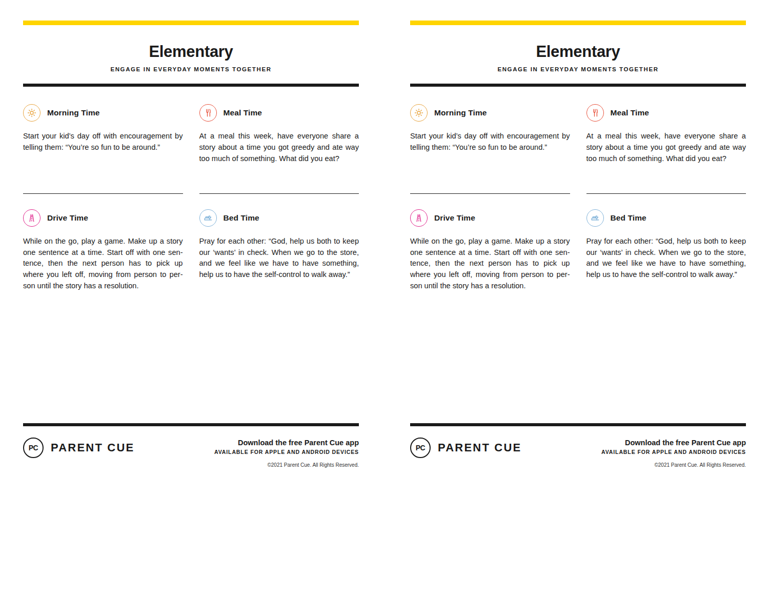Elementary
Engage in Everyday Moments Together
Morning Time
Start your kid’s day off with encouragement by telling them: “You’re so fun to be around.”
Meal Time
At a meal this week, have everyone share a story about a time you got greedy and ate way too much of something. What did you eat?
Drive Time
While on the go, play a game. Make up a story one sentence at a time. Start off with one sentence, then the next person has to pick up where you left off, moving from person to person until the story has a resolution.
Bed Time
Pray for each other: “God, help us both to keep our ‘wants’ in check. When we go to the store, and we feel like we have to have something, help us to have the self-control to walk away.”
PC PARENT CUE
Download the free Parent Cue app
Available for Apple and Android devices
©2021 Parent Cue. All Rights Reserved.
Elementary
Engage in Everyday Moments Together
Morning Time
Start your kid’s day off with encouragement by telling them: “You’re so fun to be around.”
Meal Time
At a meal this week, have everyone share a story about a time you got greedy and ate way too much of something. What did you eat?
Drive Time
While on the go, play a game. Make up a story one sentence at a time. Start off with one sentence, then the next person has to pick up where you left off, moving from person to person until the story has a resolution.
Bed Time
Pray for each other: “God, help us both to keep our ‘wants’ in check. When we go to the store, and we feel like we have to have something, help us to have the self-control to walk away.”
PC PARENT CUE
Download the free Parent Cue app
Available for Apple and Android devices
©2021 Parent Cue. All Rights Reserved.